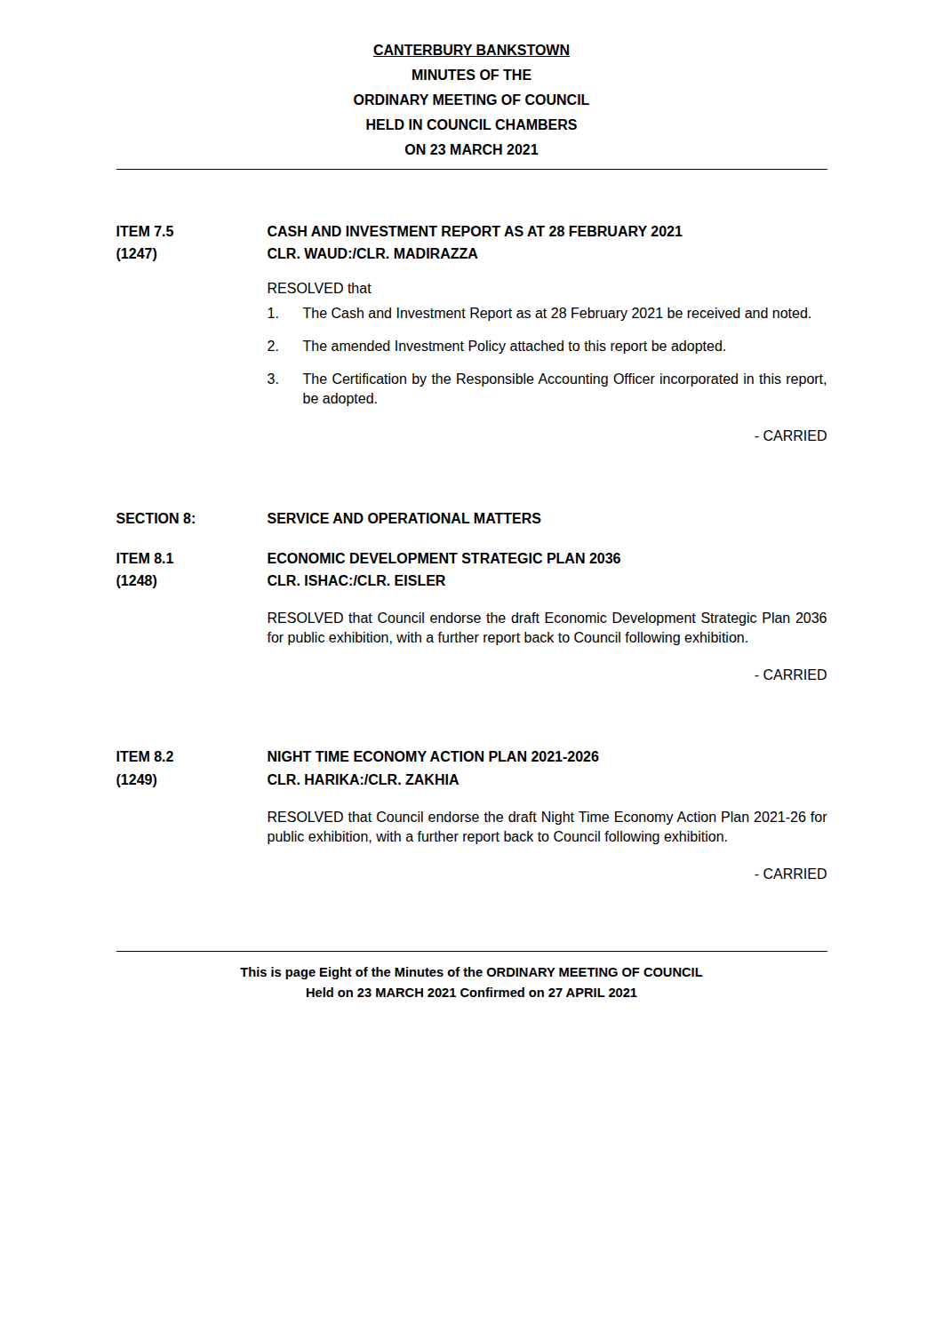CANTERBURY BANKSTOWN
MINUTES OF THE
ORDINARY MEETING OF COUNCIL
HELD IN COUNCIL CHAMBERS
ON 23 MARCH 2021
ITEM 7.5
CASH AND INVESTMENT REPORT AS AT 28 FEBRUARY 2021
(1247)
CLR. WAUD:/CLR. MADIRAZZA
RESOLVED that
1. The Cash and Investment Report as at 28 February 2021 be received and noted.
2. The amended Investment Policy attached to this report be adopted.
3. The Certification by the Responsible Accounting Officer incorporated in this report, be adopted.
- CARRIED
SECTION 8:
SERVICE AND OPERATIONAL MATTERS
ITEM 8.1
ECONOMIC DEVELOPMENT STRATEGIC PLAN 2036
(1248)
CLR. ISHAC:/CLR. EISLER
RESOLVED that Council endorse the draft Economic Development Strategic Plan 2036 for public exhibition, with a further report back to Council following exhibition.
- CARRIED
ITEM 8.2
NIGHT TIME ECONOMY ACTION PLAN 2021-2026
(1249)
CLR. HARIKA:/CLR. ZAKHIA
RESOLVED that Council endorse the draft Night Time Economy Action Plan 2021-26 for public exhibition, with a further report back to Council following exhibition.
- CARRIED
This is page Eight of the Minutes of the ORDINARY MEETING OF COUNCIL
Held on 23 MARCH 2021 Confirmed on 27 APRIL 2021